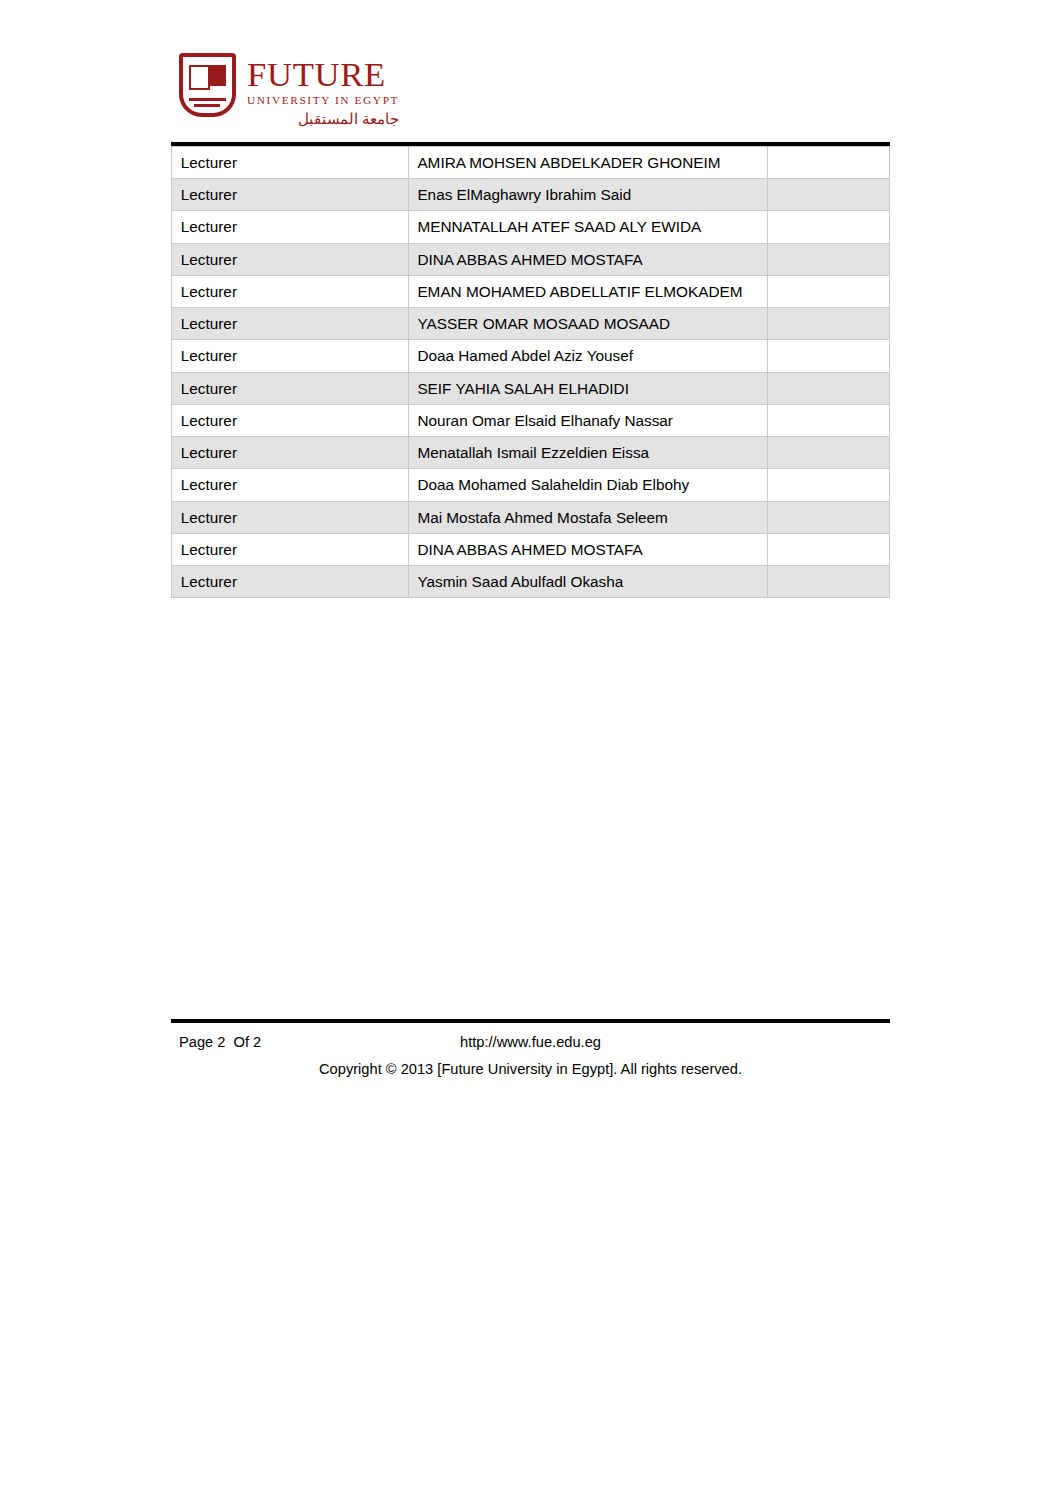FUTURE
UNIVERSITY IN EGYPT
جامعة المستقبل
| Lecturer | AMIRA MOHSEN ABDELKADER GHONEIM | |
| Lecturer | Enas ElMaghawry Ibrahim Said | |
| Lecturer | MENNATALLAH ATEF SAAD ALY EWIDA | |
| Lecturer | DINA ABBAS AHMED MOSTAFA | |
| Lecturer | EMAN MOHAMED ABDELLATIF ELMOKADEM | |
| Lecturer | YASSER OMAR MOSAAD MOSAAD | |
| Lecturer | Doaa Hamed Abdel Aziz Yousef | |
| Lecturer | SEIF YAHIA SALAH ELHADIDI | |
| Lecturer | Nouran Omar Elsaid Elhanafy Nassar | |
| Lecturer | Menatallah Ismail Ezzeldien Eissa | |
| Lecturer | Doaa Mohamed Salaheldin Diab Elbohy | |
| Lecturer | Mai Mostafa Ahmed Mostafa Seleem | |
| Lecturer | DINA ABBAS AHMED MOSTAFA | |
| Lecturer | Yasmin Saad Abulfadl Okasha | |
Page 2 Of 2
http://www.fue.edu.eg
Copyright © 2013 [Future University in Egypt]. All rights reserved.